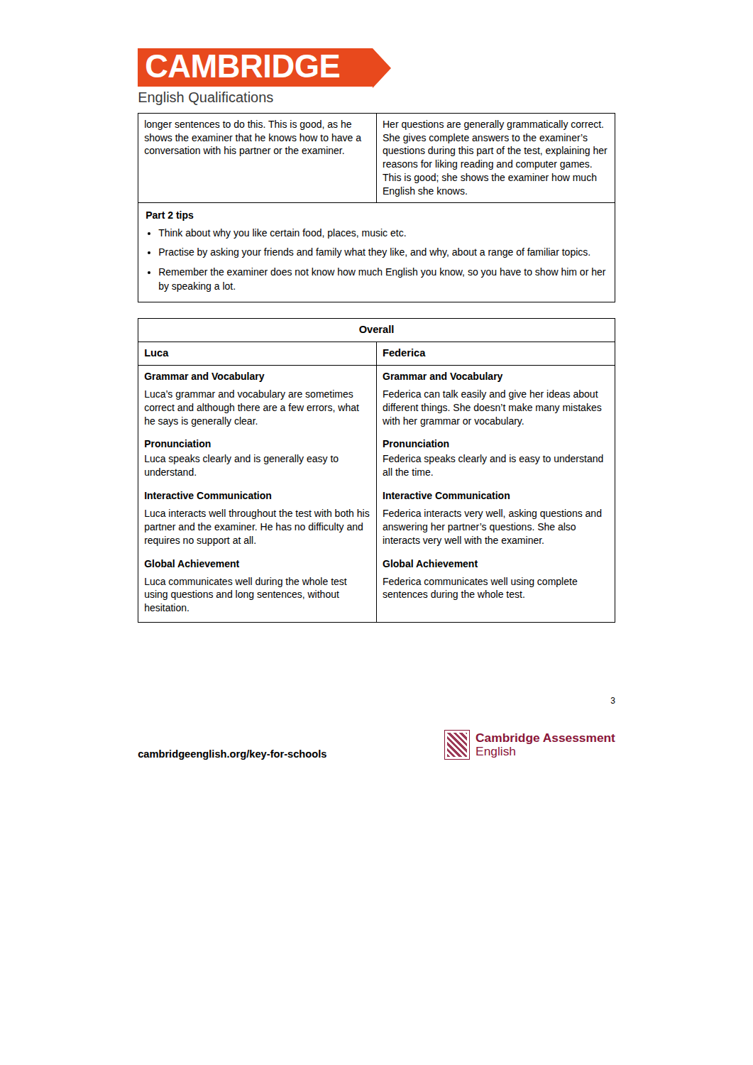CAMBRIDGE
English Qualifications
| longer sentences to do this. This is good, as he shows the examiner that he knows how to have a conversation with his partner or the examiner. | Her questions are generally grammatically correct. She gives complete answers to the examiner’s questions during this part of the test, explaining her reasons for liking reading and computer games. This is good; she shows the examiner how much English she knows. |
| Part 2 tips Think about why you like certain food, places, music etc. Practise by asking your friends and family what they like, and why, about a range of familiar topics. Remember the examiner does not know how much English you know, so you have to show him or her by speaking a lot. |
| Overall |
| Luca | Federica |
| Grammar and Vocabulary Luca’s grammar and vocabulary are sometimes correct and although there are a few errors, what he says is generally clear. Pronunciation Luca speaks clearly and is generally easy to understand. Interactive Communication Luca interacts well throughout the test with both his partner and the examiner. He has no difficulty and requires no support at all. Global Achievement Luca communicates well during the whole test using questions and long sentences, without hesitation. | Grammar and Vocabulary Federica can talk easily and give her ideas about different things. She doesn’t make many mistakes with her grammar or vocabulary. Pronunciation Federica speaks clearly and is easy to understand all the time. Interactive Communication Federica interacts very well, asking questions and answering her partner’s questions. She also interacts very well with the examiner. Global Achievement Federica communicates well using complete sentences during the whole test. |
3
cambridgeenglish.org/key-for-schools
Cambridge Assessment
English